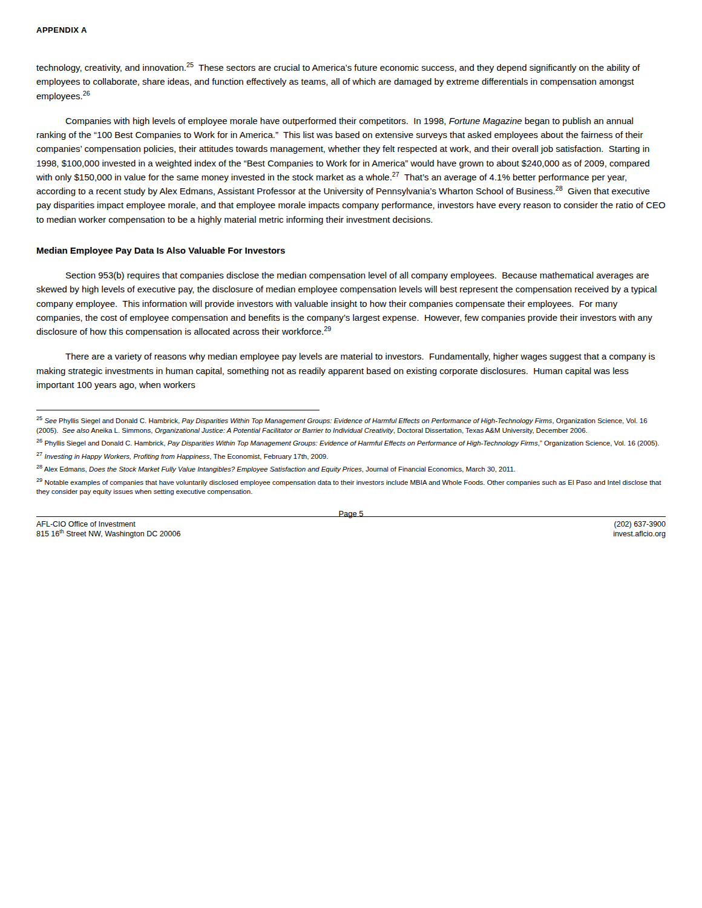APPENDIX A
technology, creativity, and innovation.25 These sectors are crucial to America’s future economic success, and they depend significantly on the ability of employees to collaborate, share ideas, and function effectively as teams, all of which are damaged by extreme differentials in compensation amongst employees.26
Companies with high levels of employee morale have outperformed their competitors. In 1998, Fortune Magazine began to publish an annual ranking of the “100 Best Companies to Work for in America.” This list was based on extensive surveys that asked employees about the fairness of their companies’ compensation policies, their attitudes towards management, whether they felt respected at work, and their overall job satisfaction. Starting in 1998, $100,000 invested in a weighted index of the “Best Companies to Work for in America” would have grown to about $240,000 as of 2009, compared with only $150,000 in value for the same money invested in the stock market as a whole.27 That’s an average of 4.1% better performance per year, according to a recent study by Alex Edmans, Assistant Professor at the University of Pennsylvania’s Wharton School of Business.28 Given that executive pay disparities impact employee morale, and that employee morale impacts company performance, investors have every reason to consider the ratio of CEO to median worker compensation to be a highly material metric informing their investment decisions.
Median Employee Pay Data Is Also Valuable For Investors
Section 953(b) requires that companies disclose the median compensation level of all company employees. Because mathematical averages are skewed by high levels of executive pay, the disclosure of median employee compensation levels will best represent the compensation received by a typical company employee. This information will provide investors with valuable insight to how their companies compensate their employees. For many companies, the cost of employee compensation and benefits is the company’s largest expense. However, few companies provide their investors with any disclosure of how this compensation is allocated across their workforce.29
There are a variety of reasons why median employee pay levels are material to investors. Fundamentally, higher wages suggest that a company is making strategic investments in human capital, something not as readily apparent based on existing corporate disclosures. Human capital was less important 100 years ago, when workers
25 See Phyllis Siegel and Donald C. Hambrick, Pay Disparities Within Top Management Groups: Evidence of Harmful Effects on Performance of High-Technology Firms, Organization Science, Vol. 16 (2005). See also Aneika L. Simmons, Organizational Justice: A Potential Facilitator or Barrier to Individual Creativity, Doctoral Dissertation, Texas A&M University, December 2006.
26 Phyllis Siegel and Donald C. Hambrick, Pay Disparities Within Top Management Groups: Evidence of Harmful Effects on Performance of High-Technology Firms,” Organization Science, Vol. 16 (2005).
27 Investing in Happy Workers, Profiting from Happiness, The Economist, February 17th, 2009.
28 Alex Edmans, Does the Stock Market Fully Value Intangibles? Employee Satisfaction and Equity Prices, Journal of Financial Economics, March 30, 2011.
29 Notable examples of companies that have voluntarily disclosed employee compensation data to their investors include MBIA and Whole Foods. Other companies such as El Paso and Intel disclose that they consider pay equity issues when setting executive compensation.
Page 5
AFL-CIO Office of Investment
815 16th Street NW, Washington DC 20006
(202) 637-3900
invest.aflcio.org